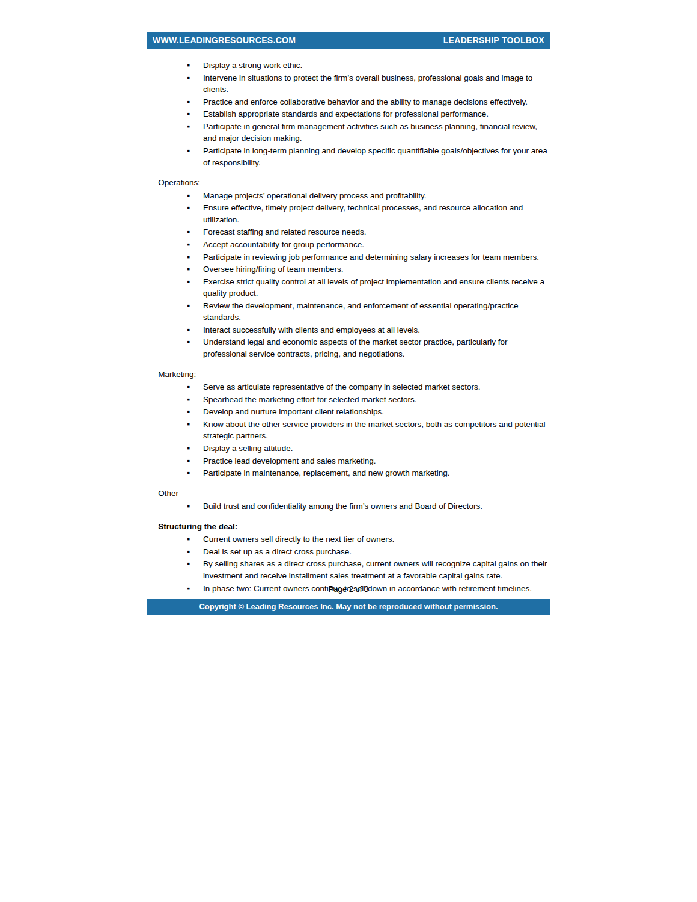www.leadingresources.com Leadership ToolBox
Display a strong work ethic.
Intervene in situations to protect the firm’s overall business, professional goals and image to clients.
Practice and enforce collaborative behavior and the ability to manage decisions effectively.
Establish appropriate standards and expectations for professional performance.
Participate in general firm management activities such as business planning, financial review, and major decision making.
Participate in long-term planning and develop specific quantifiable goals/objectives for your area of responsibility.
Operations:
Manage projects’ operational delivery process and profitability.
Ensure effective, timely project delivery, technical processes, and resource allocation and utilization.
Forecast staffing and related resource needs.
Accept accountability for group performance.
Participate in reviewing job performance and determining salary increases for team members.
Oversee hiring/firing of team members.
Exercise strict quality control at all levels of project implementation and ensure clients receive a quality product.
Review the development, maintenance, and enforcement of essential operating/practice standards.
Interact successfully with clients and employees at all levels.
Understand legal and economic aspects of the market sector practice, particularly for professional service contracts, pricing, and negotiations.
Marketing:
Serve as articulate representative of the company in selected market sectors.
Spearhead the marketing effort for selected market sectors.
Develop and nurture important client relationships.
Know about the other service providers in the market sectors, both as competitors and potential strategic partners.
Display a selling attitude.
Practice lead development and sales marketing.
Participate in maintenance, replacement, and new growth marketing.
Other
Build trust and confidentiality among the firm’s owners and Board of Directors.
Structuring the deal:
Current owners sell directly to the next tier of owners.
Deal is set up as a direct cross purchase.
By selling shares as a direct cross purchase, current owners will recognize capital gains on their investment and receive installment sales treatment at a favorable capital gains rate.
In phase two: Current owners continue to sell down in accordance with retirement timelines.
Page 2 of 3
Copyright © Leading Resources Inc. May not be reproduced without permission.